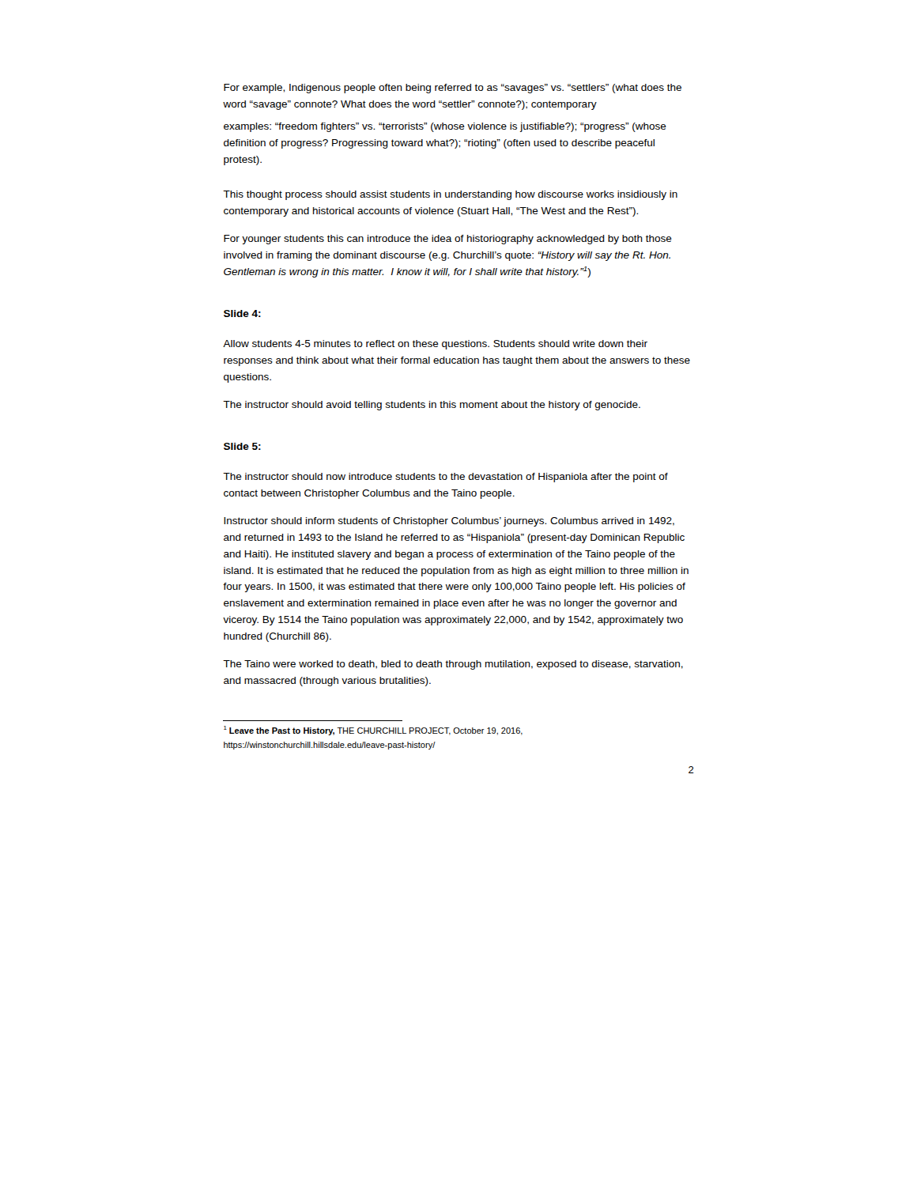For example, Indigenous people often being referred to as “savages” vs. “settlers” (what does the word “savage” connote? What does the word “settler” connote?); contemporary
examples: “freedom fighters” vs. “terrorists” (whose violence is justifiable?); “progress” (whose definition of progress? Progressing toward what?); “rioting” (often used to describe peaceful protest).
This thought process should assist students in understanding how discourse works insidiously in contemporary and historical accounts of violence (Stuart Hall, “The West and the Rest”).
For younger students this can introduce the idea of historiography acknowledged by both those involved in framing the dominant discourse (e.g. Churchill’s quote: “History will say the Rt. Hon. Gentleman is wrong in this matter. I know it will, for I shall write that history.”1)
Slide 4:
Allow students 4-5 minutes to reflect on these questions. Students should write down their responses and think about what their formal education has taught them about the answers to these questions.
The instructor should avoid telling students in this moment about the history of genocide.
Slide 5:
The instructor should now introduce students to the devastation of Hispaniola after the point of contact between Christopher Columbus and the Taino people.
Instructor should inform students of Christopher Columbus’ journeys. Columbus arrived in 1492, and returned in 1493 to the Island he referred to as “Hispaniola” (present-day Dominican Republic and Haiti). He instituted slavery and began a process of extermination of the Taino people of the island. It is estimated that he reduced the population from as high as eight million to three million in four years. In 1500, it was estimated that there were only 100,000 Taino people left. His policies of enslavement and extermination remained in place even after he was no longer the governor and viceroy. By 1514 the Taino population was approximately 22,000, and by 1542, approximately two hundred (Churchill 86).
The Taino were worked to death, bled to death through mutilation, exposed to disease, starvation, and massacred (through various brutalities).
1 Leave the Past to History, THE CHURCHILL PROJECT, October 19, 2016,
https://winstonchurchill.hillsdale.edu/leave-past-history/
2